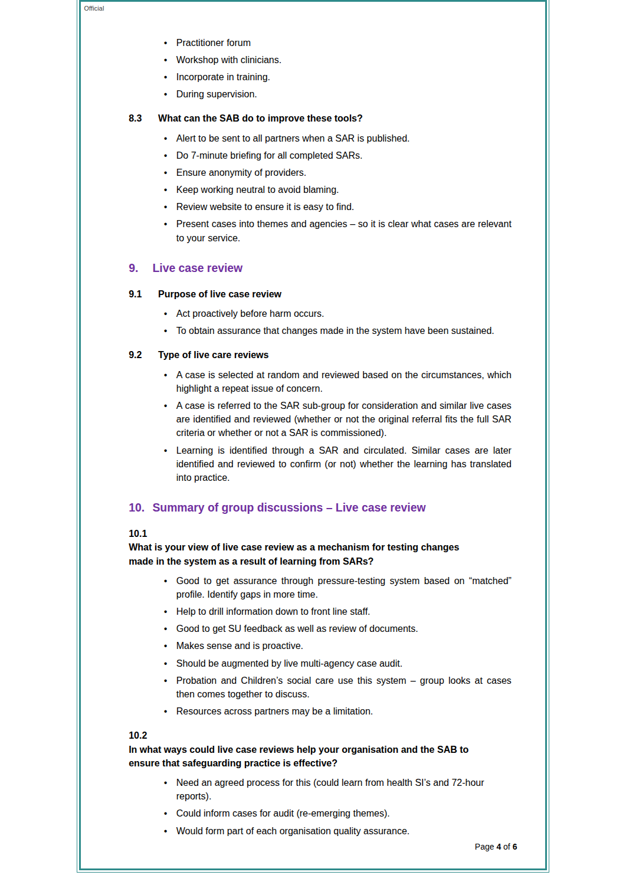Official
Practitioner forum
Workshop with clinicians.
Incorporate in training.
During supervision.
8.3 What can the SAB do to improve these tools?
Alert to be sent to all partners when a SAR is published.
Do 7-minute briefing for all completed SARs.
Ensure anonymity of providers.
Keep working neutral to avoid blaming.
Review website to ensure it is easy to find.
Present cases into themes and agencies – so it is clear what cases are relevant to your service.
9. Live case review
9.1 Purpose of live case review
Act proactively before harm occurs.
To obtain assurance that changes made in the system have been sustained.
9.2 Type of live care reviews
A case is selected at random and reviewed based on the circumstances, which highlight a repeat issue of concern.
A case is referred to the SAR sub-group for consideration and similar live cases are identified and reviewed (whether or not the original referral fits the full SAR criteria or whether or not a SAR is commissioned).
Learning is identified through a SAR and circulated. Similar cases are later identified and reviewed to confirm (or not) whether the learning has translated into practice.
10. Summary of group discussions – Live case review
10.1 What is your view of live case review as a mechanism for testing changes made in the system as a result of learning from SARs?
Good to get assurance through pressure-testing system based on “matched” profile. Identify gaps in more time.
Help to drill information down to front line staff.
Good to get SU feedback as well as review of documents.
Makes sense and is proactive.
Should be augmented by live multi-agency case audit.
Probation and Children’s social care use this system – group looks at cases then comes together to discuss.
Resources across partners may be a limitation.
10.2 In what ways could live case reviews help your organisation and the SAB to ensure that safeguarding practice is effective?
Need an agreed process for this (could learn from health SI’s and 72-hour reports).
Could inform cases for audit (re-emerging themes).
Would form part of each organisation quality assurance.
Page 4 of 6